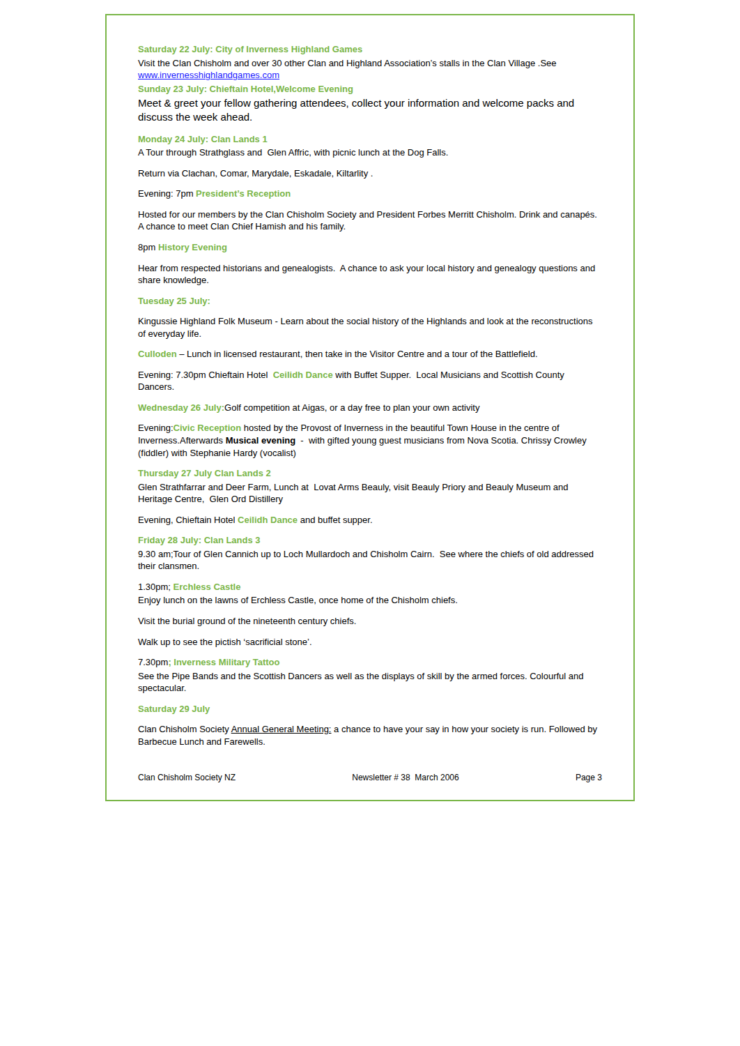Saturday 22 July: City of Inverness Highland Games
Visit the Clan Chisholm and over 30 other Clan and Highland Association’s stalls in the Clan Village .See www.invernesshighlandgames.com
Sunday 23 July: Chieftain Hotel,Welcome Evening
Meet & greet your fellow gathering attendees, collect your information and welcome packs and discuss the week ahead.
Monday 24 July: Clan Lands 1
A Tour through Strathglass and Glen Affric, with picnic lunch at the Dog Falls.
Return via Clachan, Comar, Marydale, Eskadale, Kiltarlity .
Evening: 7pm President’s Reception
Hosted for our members by the Clan Chisholm Society and President Forbes Merritt Chisholm. Drink and canapés. A chance to meet Clan Chief Hamish and his family.
8pm History Evening
Hear from respected historians and genealogists. A chance to ask your local history and genealogy questions and share knowledge.
Tuesday 25 July:
Kingussie Highland Folk Museum - Learn about the social history of the Highlands and look at the reconstructions of everyday life.
Culloden – Lunch in licensed restaurant, then take in the Visitor Centre and a tour of the Battlefield.
Evening: 7.30pm Chieftain Hotel Ceilidh Dance with Buffet Supper. Local Musicians and Scottish County Dancers.
Wednesday 26 July: Golf competition at Aigas, or a day free to plan your own activity
Evening:Civic Reception hosted by the Provost of Inverness in the beautiful Town House in the centre of Inverness.Afterwards Musical evening - with gifted young guest musicians from Nova Scotia. Chrissy Crowley (fiddler) with Stephanie Hardy (vocalist)
Thursday 27 July Clan Lands 2
Glen Strathfarrar and Deer Farm, Lunch at Lovat Arms Beauly, visit Beauly Priory and Beauly Museum and Heritage Centre, Glen Ord Distillery
Evening, Chieftain Hotel Ceilidh Dance and buffet supper.
Friday 28 July: Clan Lands 3
9.30 am;Tour of Glen Cannich up to Loch Mullardoch and Chisholm Cairn. See where the chiefs of old addressed their clansmen.
1.30pm; Erchless Castle
Enjoy lunch on the lawns of Erchless Castle, once home of the Chisholm chiefs.
Visit the burial ground of the nineteenth century chiefs.
Walk up to see the pictish ‘sacrificial stone’.
7.30pm; Inverness Military Tattoo
See the Pipe Bands and the Scottish Dancers as well as the displays of skill by the armed forces. Colourful and spectacular.
Saturday 29 July
Clan Chisholm Society Annual General Meeting: a chance to have your say in how your society is run. Followed by Barbecue Lunch and Farewells.
Clan Chisholm Society NZ Newsletter # 38 March 2006 Page 3